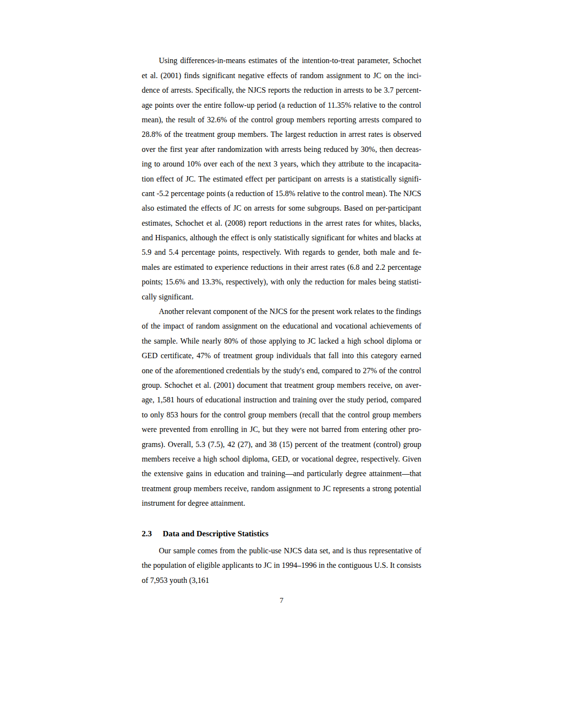Using differences-in-means estimates of the intention-to-treat parameter, Schochet et al. (2001) finds significant negative effects of random assignment to JC on the incidence of arrests. Specifically, the NJCS reports the reduction in arrests to be 3.7 percentage points over the entire follow-up period (a reduction of 11.35% relative to the control mean), the result of 32.6% of the control group members reporting arrests compared to 28.8% of the treatment group members. The largest reduction in arrest rates is observed over the first year after randomization with arrests being reduced by 30%, then decreasing to around 10% over each of the next 3 years, which they attribute to the incapacitation effect of JC. The estimated effect per participant on arrests is a statistically significant -5.2 percentage points (a reduction of 15.8% relative to the control mean). The NJCS also estimated the effects of JC on arrests for some subgroups. Based on per-participant estimates, Schochet et al. (2008) report reductions in the arrest rates for whites, blacks, and Hispanics, although the effect is only statistically significant for whites and blacks at 5.9 and 5.4 percentage points, respectively. With regards to gender, both male and females are estimated to experience reductions in their arrest rates (6.8 and 2.2 percentage points; 15.6% and 13.3%, respectively), with only the reduction for males being statistically significant.
Another relevant component of the NJCS for the present work relates to the findings of the impact of random assignment on the educational and vocational achievements of the sample. While nearly 80% of those applying to JC lacked a high school diploma or GED certificate, 47% of treatment group individuals that fall into this category earned one of the aforementioned credentials by the study's end, compared to 27% of the control group. Schochet et al. (2001) document that treatment group members receive, on average, 1,581 hours of educational instruction and training over the study period, compared to only 853 hours for the control group members (recall that the control group members were prevented from enrolling in JC, but they were not barred from entering other programs). Overall, 5.3 (7.5), 42 (27), and 38 (15) percent of the treatment (control) group members receive a high school diploma, GED, or vocational degree, respectively. Given the extensive gains in education and training—and particularly degree attainment—that treatment group members receive, random assignment to JC represents a strong potential instrument for degree attainment.
2.3 Data and Descriptive Statistics
Our sample comes from the public-use NJCS data set, and is thus representative of the population of eligible applicants to JC in 1994–1996 in the contiguous U.S. It consists of 7,953 youth (3,161
7